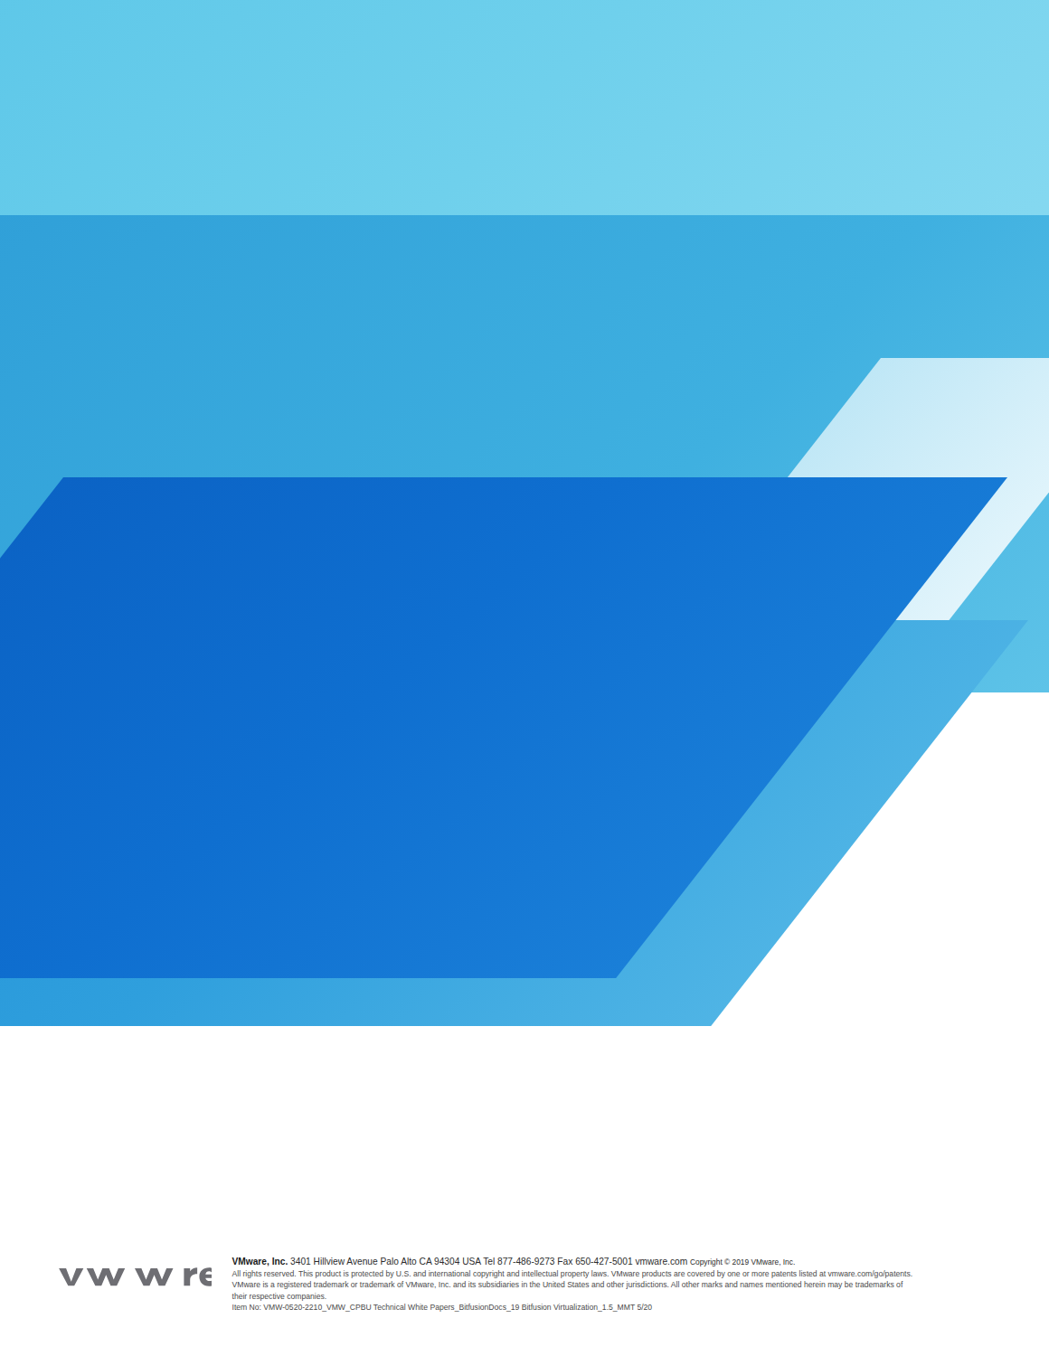VMware, Inc. 3401 Hillview Avenue Palo Alto CA 94304 USA Tel 877-486-9273 Fax 650-427-5001 vmware.com Copyright © 2019 VMware, Inc.
All rights reserved. This product is protected by U.S. and international copyright and intellectual property laws. VMware products are covered by one or more patents listed at vmware.com/go/patents. VMware is a registered trademark or trademark of VMware, Inc. and its subsidiaries in the United States and other jurisdictions. All other marks and names mentioned herein may be trademarks of their respective companies.
Item No: VMW-0520-2210_VMW_CPBU Technical White Papers_BitfusionDocs_19 Bitfusion Virtualization_1.5_MMT 5/20